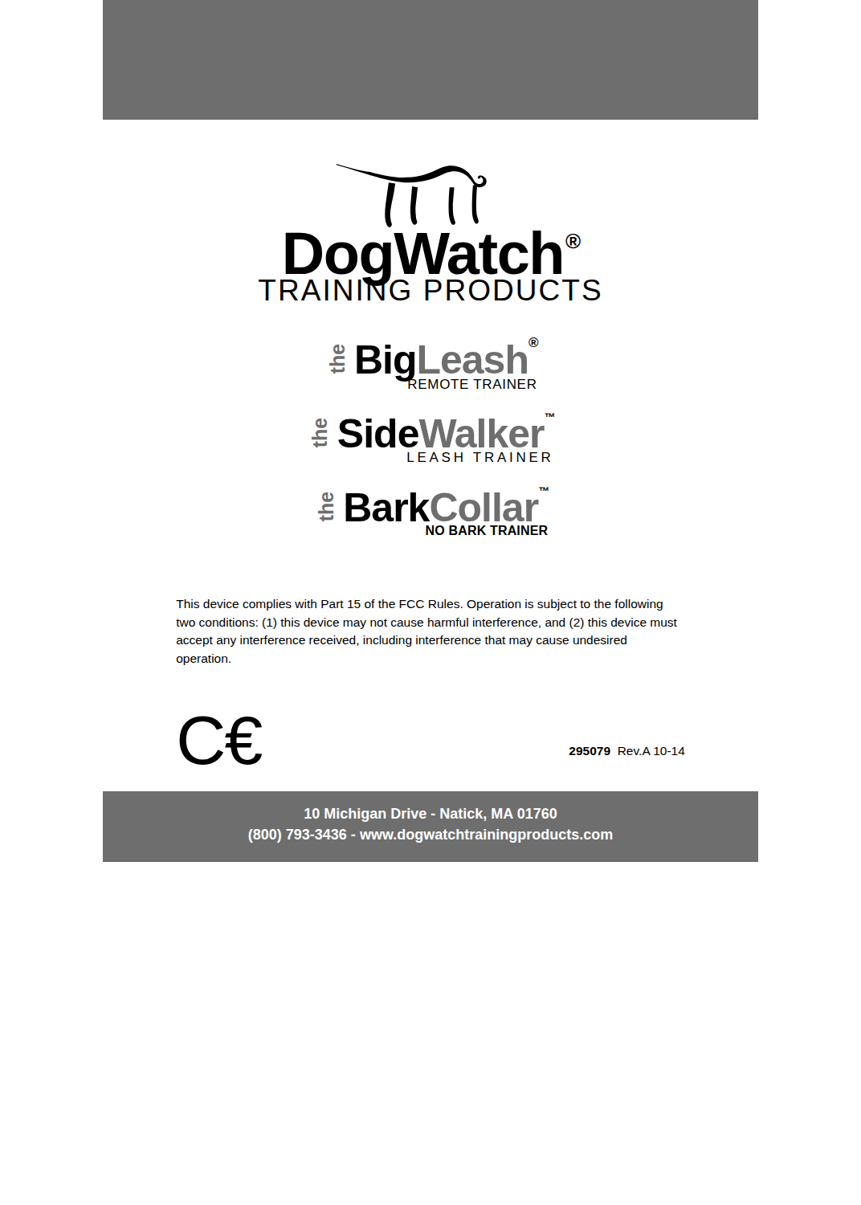DogWatch®
TRAINING PRODUCTS
the Big Leash®
REMOTE TRAINER
the Side Walker™
LEASH TRAINER
the Bark Collar™
NO BARK TRAINER
This device complies with Part 15 of the FCC Rules. Operation is subject to the following two conditions: (1) this device may not cause harmful interference, and (2) this device must accept any interference received, including interference that may cause undesired operation.
C€
295079 Rev.A 10-14
10 Michigan Drive - Natick, MA 01760
(800) 793-3436 - www.dogwatchtrainingproducts.com